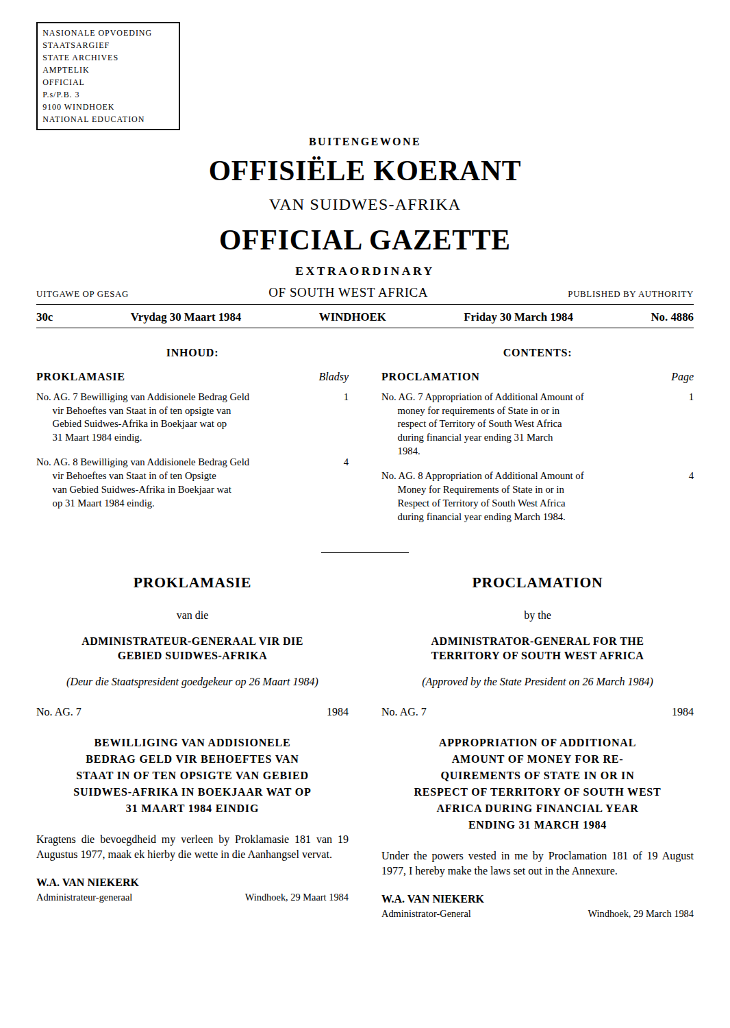NASIONALE OPVOEDING STAATSARGIEF STATE ARCHIVES AMPTELIK OFFICIAL P.s/P.B. 3 9100 WINDHOEK NATIONAL EDUCATION
BUITENGEWONE
OFFISIËLE KOERANT
VAN SUIDWES-AFRIKA
OFFICIAL GAZETTE
EXTRAORDINARY
UITGAWE OP GESAG
OF SOUTH WEST AFRICA
PUBLISHED BY AUTHORITY
30c Vrydag 30 Maart 1984 WINDHOEK Friday 30 March 1984 No. 4886
INHOUD:
PROKLAMASIE Bladsy
No. AG. 7 Bewilliging van Addisionele Bedrag Geld vir Behoeftes van Staat in of ten opsigte van Gebied Suidwes-Afrika in Boekjaar wat op 31 Maart 1984 eindig.
1
No. AG. 8 Bewilliging van Addisionele Bedrag Geld vir Behoeftes van Staat in of ten Opsigte van Gebied Suidwes-Afrika in Boekjaar wat op 31 Maart 1984 eindig.
4
CONTENTS:
PROCLAMATION Page
No. AG. 7 Appropriation of Additional Amount of money for requirements of State in or in respect of Territory of South West Africa during financial year ending 31 March 1984.
1
No. AG. 8 Appropriation of Additional Amount of Money for Requirements of State in or in Respect of Territory of South West Africa during financial year ending March 1984.
4
PROKLAMASIE
van die
ADMINISTRATEUR-GENERAAL VIR DIE
GEBIED SUIDWES-AFRIKA
(Deur die Staatspresident goedgekeur op 26 Maart 1984)
No. AG. 7 1984
BEWILLIGING VAN ADDISIONELE
BEDRAG GELD VIR BEHOEFTES VAN
STAAT IN OF TEN OPSIGTE VAN GEBIED
SUIDWES-AFRIKA IN BOEKJAAR WAT OP
31 MAART 1984 EINDIG
Kragtens die bevoegdheid my verleen by Proklamasie 181 van 19 Augustus 1977, maak ek hierby die wette in die Aanhangsel vervat.
W.A. VAN NIEKERK
Administrateur-generaal Windhoek, 29 Maart 1984
PROCLAMATION
by the
ADMINISTRATOR-GENERAL FOR THE
TERRITORY OF SOUTH WEST AFRICA
(Approved by the State President on 26 March 1984)
No. AG. 7 1984
APPROPRIATION OF ADDITIONAL
AMOUNT OF MONEY FOR RE-
QUIREMENTS OF STATE IN OR IN
RESPECT OF TERRITORY OF SOUTH WEST
AFRICA DURING FINANCIAL YEAR
ENDING 31 MARCH 1984
Under the powers vested in me by Proclamation 181 of 19 August 1977, I hereby make the laws set out in the Annexure.
W.A. VAN NIEKERK
Administrator-General Windhoek, 29 March 1984